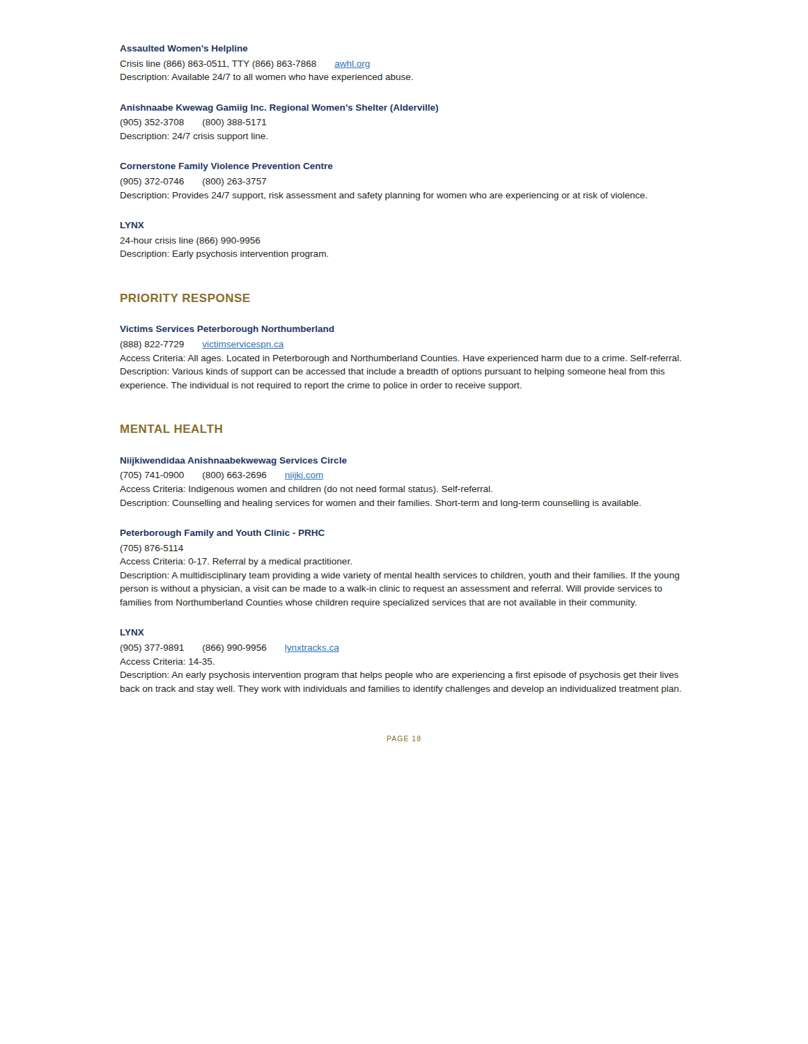Assaulted Women’s Helpline
Crisis line (866) 863-0511, TTY (866) 863-7868 awhl.org
Description: Available 24/7 to all women who have experienced abuse.
Anishnaabe Kwewag Gamiig Inc. Regional Women’s Shelter (Alderville)
(905) 352-3708 (800) 388-5171
Description: 24/7 crisis support line.
Cornerstone Family Violence Prevention Centre
(905) 372-0746 (800) 263-3757
Description: Provides 24/7 support, risk assessment and safety planning for women who are experiencing or at risk of violence.
LYNX
24-hour crisis line (866) 990-9956
Description: Early psychosis intervention program.
Priority Response
Victims Services Peterborough Northumberland
(888) 822-7729 victimservicespn.ca
Access Criteria: All ages. Located in Peterborough and Northumberland Counties. Have experienced harm due to a crime. Self-referral.
Description: Various kinds of support can be accessed that include a breadth of options pursuant to helping someone heal from this experience. The individual is not required to report the crime to police in order to receive support.
Mental Health
Niijkiwendidaa Anishnaabekwewag Services Circle
(705) 741-0900 (800) 663-2696 niijki.com
Access Criteria: Indigenous women and children (do not need formal status). Self-referral.
Description: Counselling and healing services for women and their families. Short-term and long-term counselling is available.
Peterborough Family and Youth Clinic - PRHC
(705) 876-5114
Access Criteria: 0-17. Referral by a medical practitioner.
Description: A multidisciplinary team providing a wide variety of mental health services to children, youth and their families. If the young person is without a physician, a visit can be made to a walk-in clinic to request an assessment and referral. Will provide services to families from Northumberland Counties whose children require specialized services that are not available in their community.
LYNX
(905) 377-9891 (866) 990-9956 lynxtracks.ca
Access Criteria: 14-35.
Description: An early psychosis intervention program that helps people who are experiencing a first episode of psychosis get their lives back on track and stay well. They work with individuals and families to identify challenges and develop an individualized treatment plan.
PAGE 18